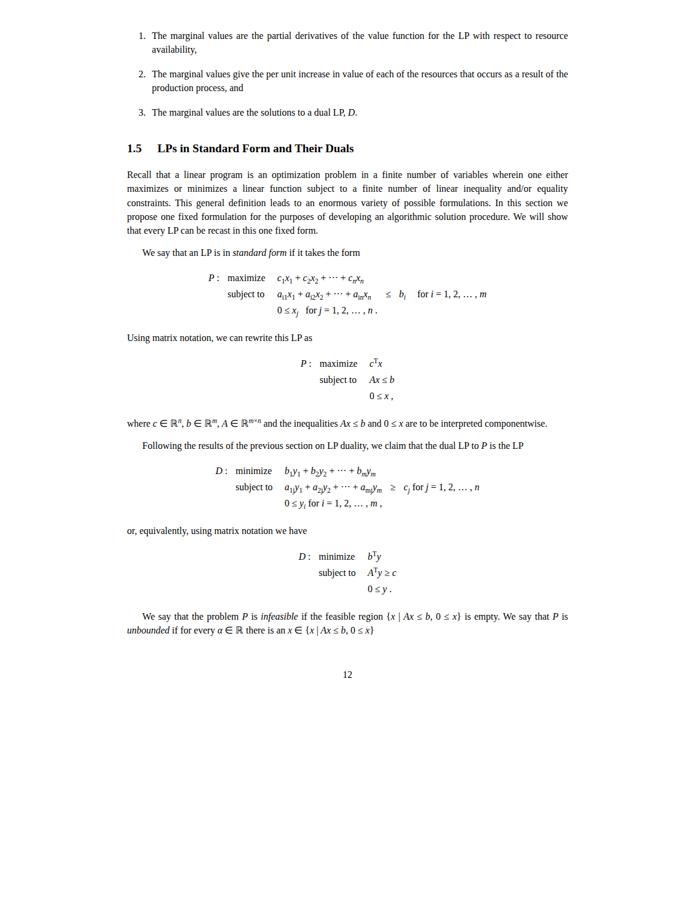The marginal values are the partial derivatives of the value function for the LP with respect to resource availability,
The marginal values give the per unit increase in value of each of the resources that occurs as a result of the production process, and
The marginal values are the solutions to a dual LP, D.
1.5 LPs in Standard Form and Their Duals
Recall that a linear program is an optimization problem in a finite number of variables wherein one either maximizes or minimizes a linear function subject to a finite number of linear inequality and/or equality constraints. This general definition leads to an enormous variety of possible formulations. In this section we propose one fixed formulation for the purposes of developing an algorithmic solution procedure. We will show that every LP can be recast in this one fixed form.
We say that an LP is in standard form if it takes the form
| P : | maximize | c 1 x 1 + c 2 x 2 + ··· + c n x n | | | |
| | subject to | a i1 x 1 + a i2 x 2 + ··· + a in x n | ≤ | b i | for i = 1, 2, … , m |
| | | 0 ≤ x j for j = 1, 2, … , n . | | | |
Using matrix notation, we can rewrite this LP as
| P : | maximize | c T x |
| | subject to | Ax ≤ b |
| | | 0 ≤ x , |
where c ∈ ℝn, b ∈ ℝm, A ∈ ℝm×n and the inequalities Ax ≤ b and 0 ≤ x are to be interpreted componentwise.
Following the results of the previous section on LP duality, we claim that the dual LP to P is the LP
| D : | minimize | b 1 y 1 + b 2 y 2 + ··· + b m y m | | |
| | subject to | a 1j y 1 + a 2j y 2 + ··· + a mj y m | ≥ | c j for j = 1, 2, … , n |
| | | 0 ≤ y i for i = 1, 2, … , m , | | |
or, equivalently, using matrix notation we have
| D : | minimize | b T y |
| | subject to | A T y ≥ c |
| | | 0 ≤ y . |
We say that the problem P is infeasible if the feasible region {x | Ax ≤ b, 0 ≤ x} is empty. We say that P is unbounded if for every α ∈ ℝ there is an x ∈ {x | Ax ≤ b, 0 ≤ x}
12